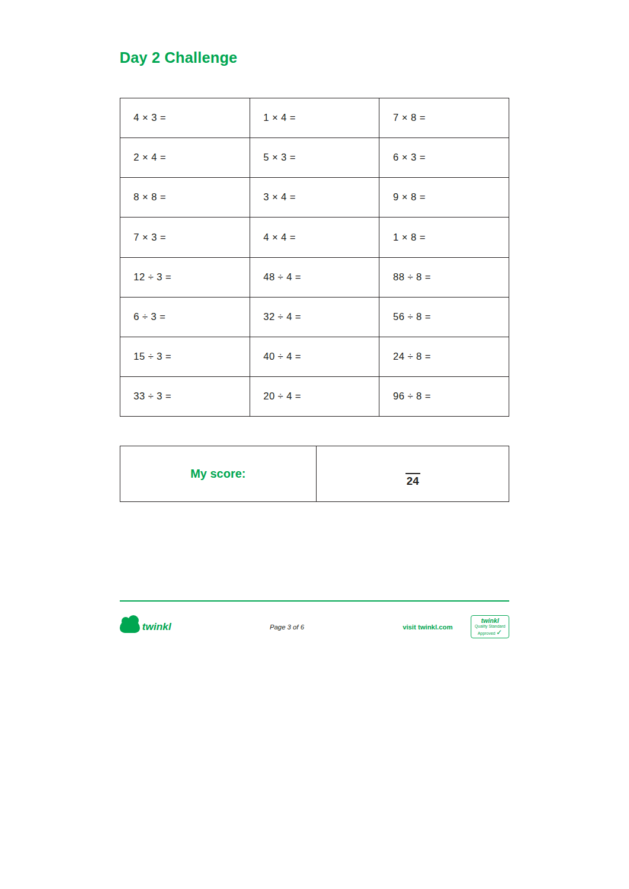Day 2 Challenge
| 4 × 3 = | 1 × 4 = | 7 × 8 = |
| 2 × 4 = | 5 × 3 = | 6 × 3 = |
| 8 × 8 = | 3 × 4 = | 9 × 8 = |
| 7 × 3 = | 4 × 4 = | 1 × 8 = |
| 12 ÷ 3 = | 48 ÷ 4 = | 88 ÷ 8 = |
| 6 ÷ 3 = | 32 ÷ 4 = | 56 ÷ 8 = |
| 15 ÷ 3 = | 40 ÷ 4 = | 24 ÷ 8 = |
| 33 ÷ 3 = | 20 ÷ 4 = | 96 ÷ 8 = |
| My score: | 24 |
twinkl Page 3 of 6 visit twinkl.com twinkl Quality Standard
Approved ✓